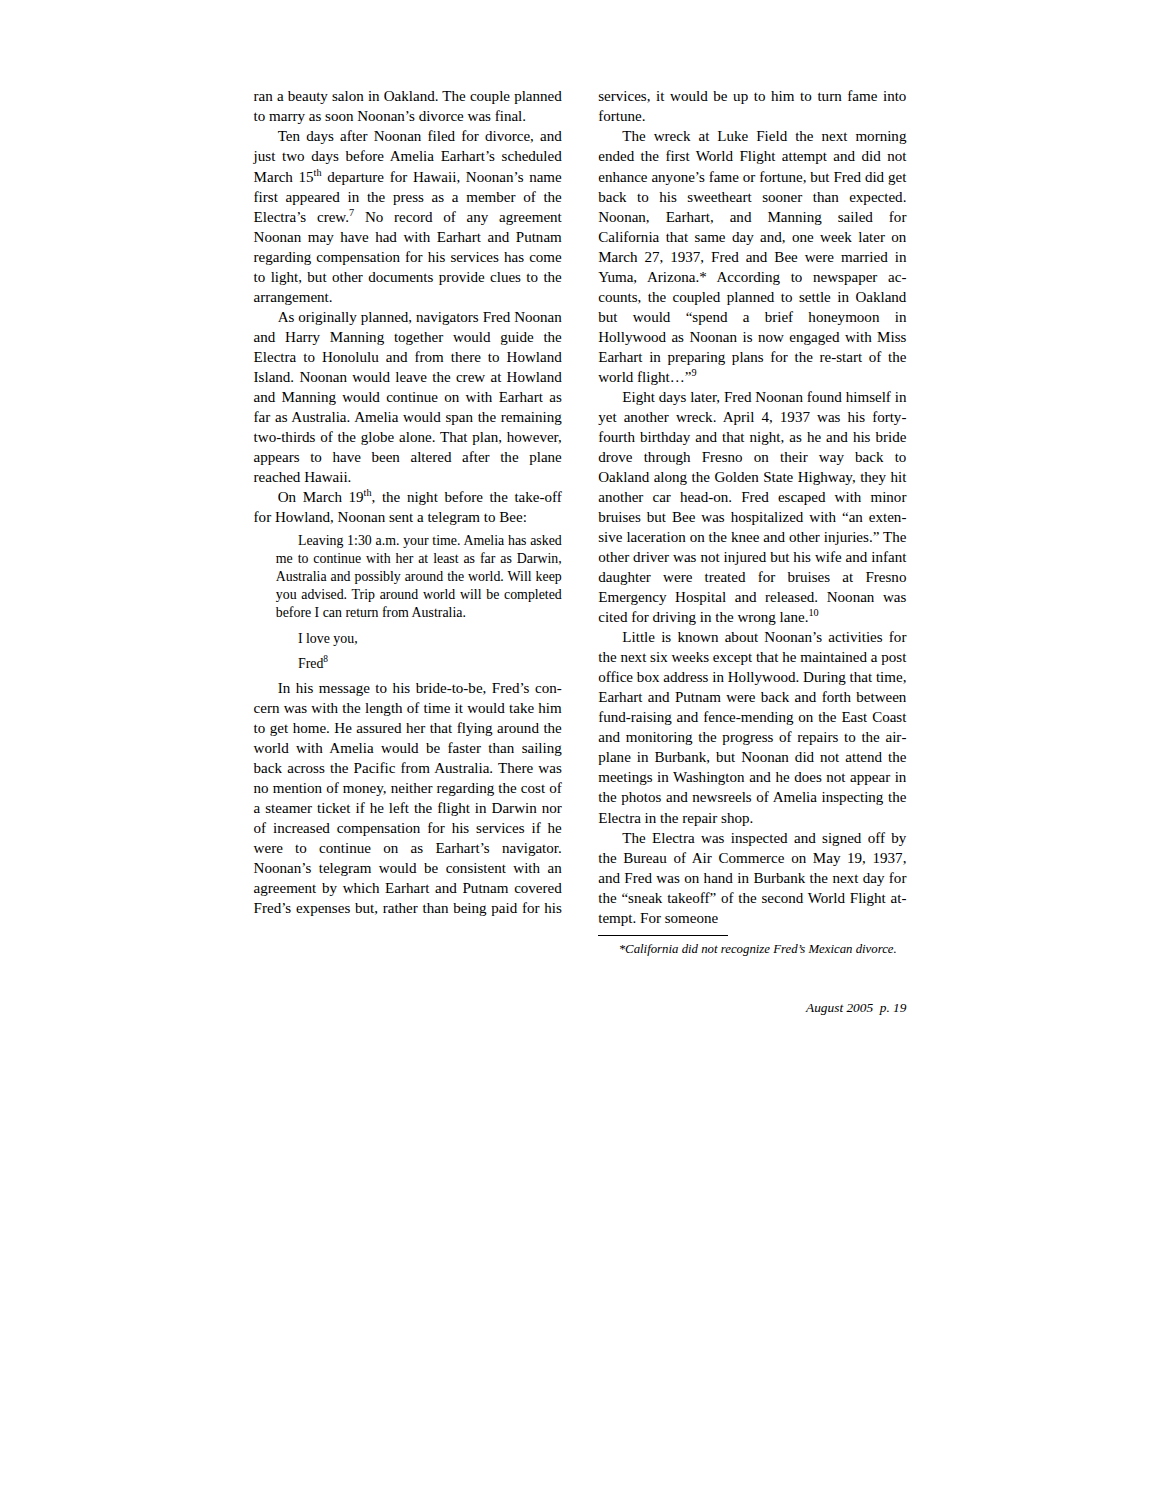ran a beauty salon in Oakland. The couple planned to marry as soon Noonan’s divorce was final.
Ten days after Noonan filed for divorce, and just two days before Amelia Earhart’s scheduled March 15th departure for Hawaii, Noonan’s name first appeared in the press as a member of the Electra’s crew.7 No record of any agreement Noonan may have had with Earhart and Putnam regarding compensation for his services has come to light, but other documents provide clues to the arrangement.
As originally planned, navigators Fred Noonan and Harry Manning together would guide the Electra to Honolulu and from there to Howland Island. Noonan would leave the crew at Howland and Manning would continue on with Earhart as far as Australia. Amelia would span the remaining two-thirds of the globe alone. That plan, however, appears to have been altered after the plane reached Hawaii.
On March 19th, the night before the take-off for Howland, Noonan sent a telegram to Bee:
Leaving 1:30 a.m. your time. Amelia has asked me to continue with her at least as far as Darwin, Australia and possibly around the world. Will keep you advised. Trip around world will be completed before I can return from Australia.
I love you,
Fred8
In his message to his bride-to-be, Fred’s concern was with the length of time it would take him to get home. He assured her that flying around the world with Amelia would be faster than sailing back across the Pacific from Australia. There was no mention of money, neither regarding the cost of a steamer ticket if he left the flight in Darwin nor of increased compensation for his services if he were to continue on as Earhart’s navigator. Noonan’s telegram would be consistent with an agreement by which Earhart and Putnam covered Fred’s expenses but, rather than being paid for his services, it would be up to him to turn fame into fortune.
The wreck at Luke Field the next morning ended the first World Flight attempt and did not enhance anyone’s fame or fortune, but Fred did get back to his sweetheart sooner than expected. Noonan, Earhart, and Manning sailed for California that same day and, one week later on March 27, 1937, Fred and Bee were married in Yuma, Arizona.* According to newspaper accounts, the coupled planned to settle in Oakland but would “spend a brief honeymoon in Hollywood as Noonan is now engaged with Miss Earhart in preparing plans for the re-start of the world flight…”9
Eight days later, Fred Noonan found himself in yet another wreck. April 4, 1937 was his forty-fourth birthday and that night, as he and his bride drove through Fresno on their way back to Oakland along the Golden State Highway, they hit another car head-on. Fred escaped with minor bruises but Bee was hospitalized with “an extensive laceration on the knee and other injuries.” The other driver was not injured but his wife and infant daughter were treated for bruises at Fresno Emergency Hospital and released. Noonan was cited for driving in the wrong lane.10
Little is known about Noonan’s activities for the next six weeks except that he maintained a post office box address in Hollywood. During that time, Earhart and Putnam were back and forth between fund-raising and fence-mending on the East Coast and monitoring the progress of repairs to the airplane in Burbank, but Noonan did not attend the meetings in Washington and he does not appear in the photos and newsreels of Amelia inspecting the Electra in the repair shop.
The Electra was inspected and signed off by the Bureau of Air Commerce on May 19, 1937, and Fred was on hand in Burbank the next day for the “sneak takeoff” of the second World Flight attempt. For someone
*California did not recognize Fred’s Mexican divorce.
August 2005 p. 19